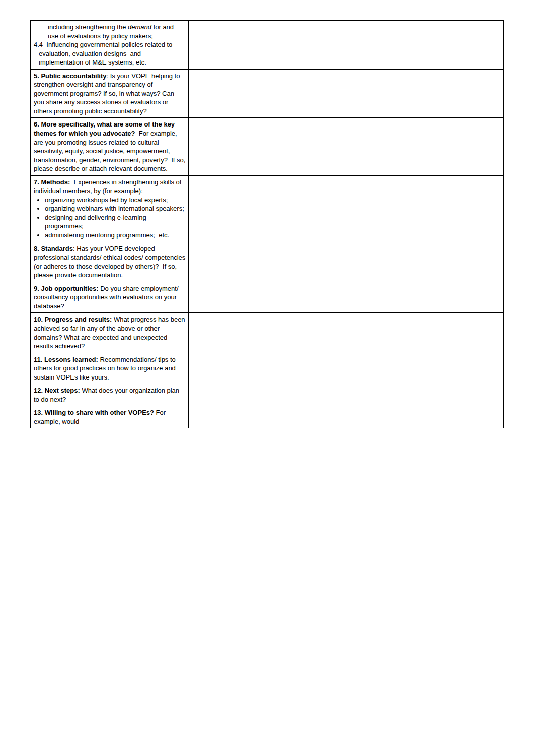| including strengthening the demand for and use of evaluations by policy makers; 4.4 Influencing governmental policies related to evaluation, evaluation designs and implementation of M&E systems, etc. | |
| 5. Public accountability : Is your VOPE helping to strengthen oversight and transparency of government programs? If so, in what ways? Can you share any success stories of evaluators or others promoting public accountability? | |
| 6. More specifically, what are some of the key themes for which you advocate? For example, are you promoting issues related to cultural sensitivity, equity, social justice, empowerment, transformation, gender, environment, poverty? If so, please describe or attach relevant documents. | |
| 7. Methods: Experiences in strengthening skills of individual members, by (for example): organizing workshops led by local experts; organizing webinars with international speakers; designing and delivering e-learning programmes; administering mentoring programmes; etc. | |
| 8. Standards : Has your VOPE developed professional standards/ ethical codes/ competencies (or adheres to those developed by others)? If so, please provide documentation. | |
| 9. Job opportunities: Do you share employment/ consultancy opportunities with evaluators on your database? | |
| 10. Progress and results: What progress has been achieved so far in any of the above or other domains? What are expected and unexpected results achieved? | |
| 11. Lessons learned: Recommendations/ tips to others for good practices on how to organize and sustain VOPEs like yours. | |
| 12. Next steps: What does your organization plan to do next? | |
| 13. Willing to share with other VOPEs? For example, would | |